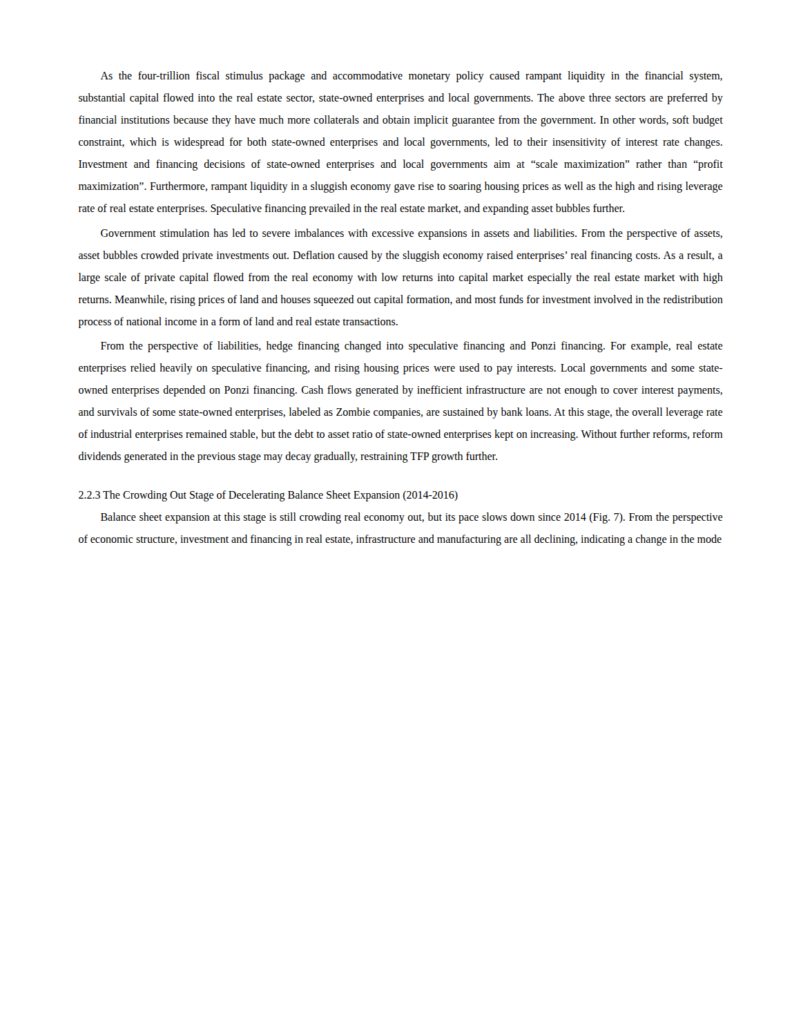As the four-trillion fiscal stimulus package and accommodative monetary policy caused rampant liquidity in the financial system, substantial capital flowed into the real estate sector, state-owned enterprises and local governments. The above three sectors are preferred by financial institutions because they have much more collaterals and obtain implicit guarantee from the government. In other words, soft budget constraint, which is widespread for both state-owned enterprises and local governments, led to their insensitivity of interest rate changes. Investment and financing decisions of state-owned enterprises and local governments aim at “scale maximization” rather than “profit maximization”. Furthermore, rampant liquidity in a sluggish economy gave rise to soaring housing prices as well as the high and rising leverage rate of real estate enterprises. Speculative financing prevailed in the real estate market, and expanding asset bubbles further.
Government stimulation has led to severe imbalances with excessive expansions in assets and liabilities. From the perspective of assets, asset bubbles crowded private investments out. Deflation caused by the sluggish economy raised enterprises’ real financing costs. As a result, a large scale of private capital flowed from the real economy with low returns into capital market especially the real estate market with high returns. Meanwhile, rising prices of land and houses squeezed out capital formation, and most funds for investment involved in the redistribution process of national income in a form of land and real estate transactions.
From the perspective of liabilities, hedge financing changed into speculative financing and Ponzi financing. For example, real estate enterprises relied heavily on speculative financing, and rising housing prices were used to pay interests. Local governments and some state-owned enterprises depended on Ponzi financing. Cash flows generated by inefficient infrastructure are not enough to cover interest payments, and survivals of some state-owned enterprises, labeled as Zombie companies, are sustained by bank loans. At this stage, the overall leverage rate of industrial enterprises remained stable, but the debt to asset ratio of state-owned enterprises kept on increasing. Without further reforms, reform dividends generated in the previous stage may decay gradually, restraining TFP growth further.
2.2.3 The Crowding Out Stage of Decelerating Balance Sheet Expansion (2014-2016)
Balance sheet expansion at this stage is still crowding real economy out, but its pace slows down since 2014 (Fig. 7). From the perspective of economic structure, investment and financing in real estate, infrastructure and manufacturing are all declining, indicating a change in the mode